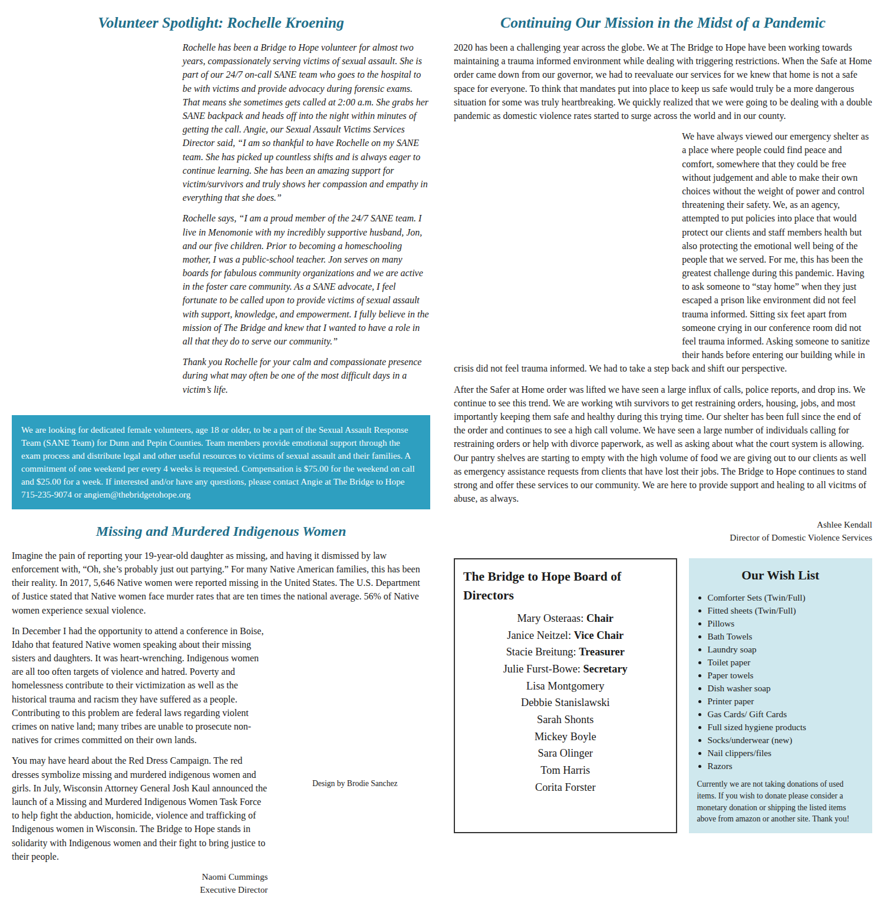Volunteer Spotlight: Rochelle Kroening
Rochelle has been a Bridge to Hope volunteer for almost two years, compassionately serving victims of sexual assault. She is part of our 24/7 on-call SANE team who goes to the hospital to be with victims and provide advocacy during forensic exams. That means she sometimes gets called at 2:00 a.m. She grabs her SANE backpack and heads off into the night within minutes of getting the call. Angie, our Sexual Assault Victims Services Director said, “I am so thankful to have Rochelle on my SANE team. She has picked up countless shifts and is always eager to continue learning. She has been an amazing support for victim/survivors and truly shows her compassion and empathy in everything that she does.”
Rochelle says, “I am a proud member of the 24/7 SANE team. I live in Menomonie with my incredibly supportive husband, Jon, and our five children. Prior to becoming a homeschooling mother, I was a public-school teacher. Jon serves on many boards for fabulous community organizations and we are active in the foster care community. As a SANE advocate, I feel fortunate to be called upon to provide victims of sexual assault with support, knowledge, and empowerment. I fully believe in the mission of The Bridge and knew that I wanted to have a role in all that they do to serve our community.”
Thank you Rochelle for your calm and compassionate presence during what may often be one of the most difficult days in a victim’s life.
We are looking for dedicated female volunteers, age 18 or older, to be a part of the Sexual Assault Response Team (SANE Team) for Dunn and Pepin Counties. Team members provide emotional support through the exam process and distribute legal and other useful resources to victims of sexual assault and their families. A commitment of one weekend per every 4 weeks is requested. Compensation is $75.00 for the weekend on call and $25.00 for a week. If interested and/or have any questions, please contact Angie at The Bridge to Hope 715-235-9074 or angiem@thebridgetohope.org
Missing and Murdered Indigenous Women
Imagine the pain of reporting your 19-year-old daughter as missing, and having it dismissed by law enforcement with, “Oh, she’s probably just out partying.” For many Native American families, this has been their reality. In 2017, 5,646 Native women were reported missing in the United States. The U.S. Department of Justice stated that Native women face murder rates that are ten times the national average. 56% of Native women experience sexual violence.
In December I had the opportunity to attend a conference in Boise, Idaho that featured Native women speaking about their missing sisters and daughters. It was heart-wrenching. Indigenous women are all too often targets of violence and hatred. Poverty and homelessness contribute to their victimization as well as the historical trauma and racism they have suffered as a people. Contributing to this problem are federal laws regarding violent crimes on native land; many tribes are unable to prosecute non-natives for crimes committed on their own lands.
You may have heard about the Red Dress Campaign. The red dresses symbolize missing and murdered indigenous women and girls. In July, Wisconsin Attorney General Josh Kaul announced the launch of a Missing and Murdered Indigenous Women Task Force to help fight the abduction, homicide, violence and trafficking of Indigenous women in Wisconsin. The Bridge to Hope stands in solidarity with Indigenous women and their fight to bring justice to their people.
Naomi Cummings Executive Director
Design by Brodie Sanchez
Continuing Our Mission in the Midst of a Pandemic
2020 has been a challenging year across the globe. We at The Bridge to Hope have been working towards maintaining a trauma informed environment while dealing with triggering restrictions. When the Safe at Home order came down from our governor, we had to reevaluate our services for we knew that home is not a safe space for everyone. To think that mandates put into place to keep us safe would truly be a more dangerous situation for some was truly heartbreaking. We quickly realized that we were going to be dealing with a double pandemic as domestic violence rates started to surge across the world and in our county.
We have always viewed our emergency shelter as a place where people could find peace and comfort, somewhere that they could be free without judgement and able to make their own choices without the weight of power and control threatening their safety. We, as an agency, attempted to put policies into place that would protect our clients and staff members health but also protecting the emotional well being of the people that we served. For me, this has been the greatest challenge during this pandemic. Having to ask someone to “stay home” when they just escaped a prison like environment did not feel trauma informed. Sitting six feet apart from someone crying in our conference room did not feel trauma informed. Asking someone to sanitize their hands before entering our building while in crisis did not feel trauma informed. We had to take a step back and shift our perspective.
After the Safer at Home order was lifted we have seen a large influx of calls, police reports, and drop ins. We continue to see this trend. We are working wtih survivors to get restraining orders, housing, jobs, and most importantly keeping them safe and healthy during this trying time. Our shelter has been full since the end of the order and continues to see a high call volume. We have seen a large number of individuals calling for restraining orders or help with divorce paperwork, as well as asking about what the court system is allowing. Our pantry shelves are starting to empty with the high volume of food we are giving out to our clients as well as emergency assistance requests from clients that have lost their jobs. The Bridge to Hope continues to stand strong and offer these services to our community. We are here to provide support and healing to all vicitms of abuse, as always.
Ashlee Kendall Director of Domestic Violence Services
The Bridge to Hope Board of Directors
Mary Osteraas: Chair
Janice Neitzel: Vice Chair
Stacie Breitung: Treasurer
Julie Furst-Bowe: Secretary
Lisa Montgomery
Debbie Stanislawski
Sarah Shonts
Mickey Boyle
Sara Olinger
Tom Harris
Corita Forster
Our Wish List
Comforter Sets (Twin/Full)
Fitted sheets (Twin/Full)
Pillows
Bath Towels
Laundry soap
Toilet paper
Paper towels
Dish washer soap
Printer paper
Gas Cards/ Gift Cards
Full sized hygiene products
Socks/underwear (new)
Nail clippers/files
Razors
Currently we are not taking donations of used items. If you wish to donate please consider a monetary donation or shipping the listed items above from amazon or another site. Thank you!